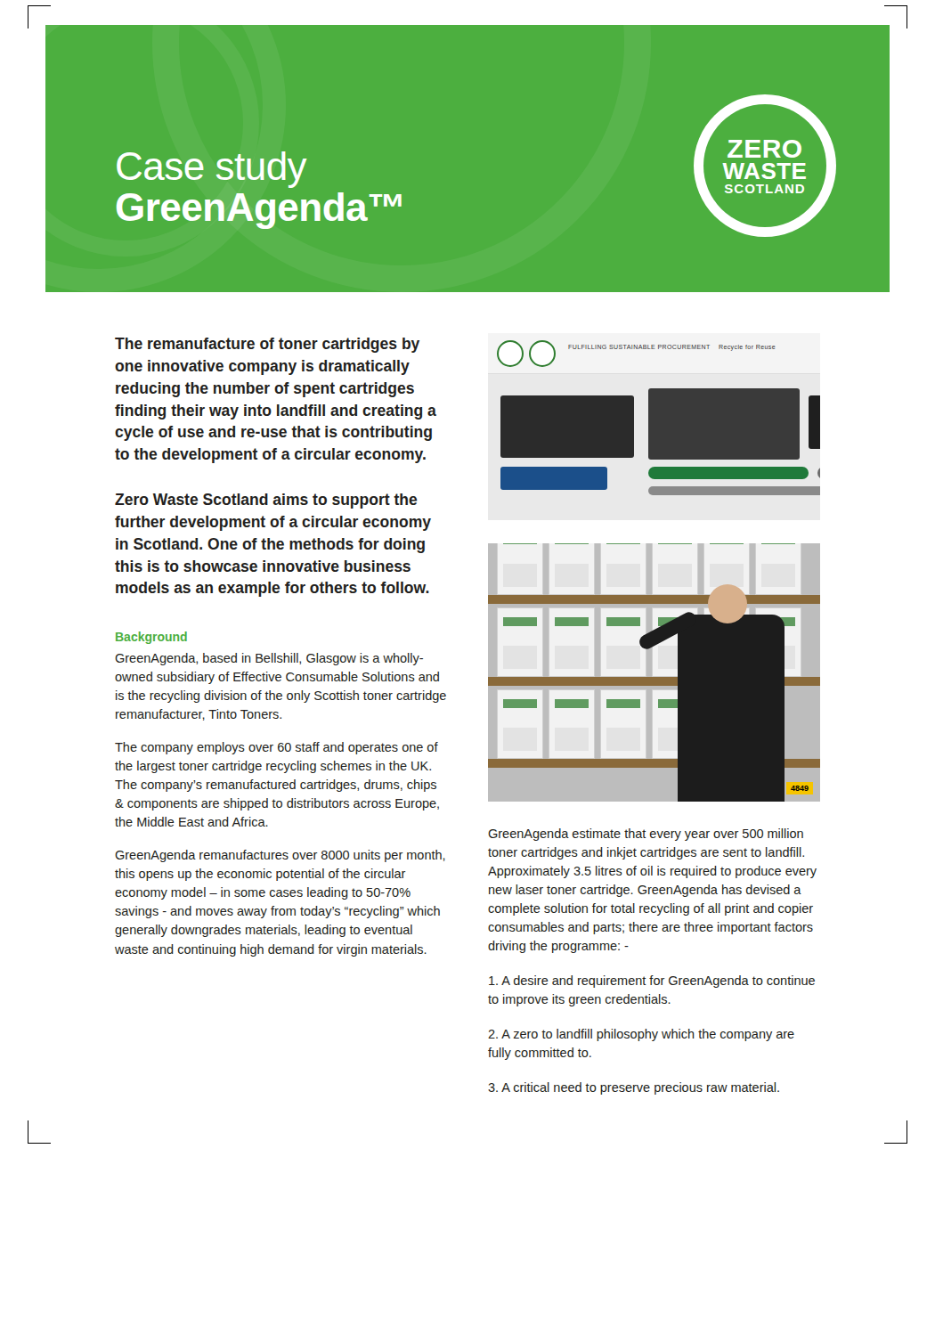Case studyGreenAgenda™
ZERO WASTE SCOTLAND
The remanufacture of toner cartridges by one innovative company is dramatically reducing the number of spent cartridges finding their way into landfill and creating a cycle of use and re-use that is contributing to the development of a circular economy.
Zero Waste Scotland aims to support the further development of a circular economy in Scotland. One of the methods for doing this is to showcase innovative business models as an example for others to follow.
Background
GreenAgenda, based in Bellshill, Glasgow is a wholly-owned subsidiary of Effective Consumable Solutions and is the recycling division of the only Scottish toner cartridge remanufacturer, Tinto Toners.
The company employs over 60 staff and operates one of the largest toner cartridge recycling schemes in the UK. The company’s remanufactured cartridges, drums, chips & components are shipped to distributors across Europe, the Middle East and Africa.
GreenAgenda remanufactures over 8000 units per month, this opens up the economic potential of the circular economy model – in some cases leading to 50-70% savings - and moves away from today’s “recycling” which generally downgrades materials, leading to eventual waste and continuing high demand for virgin materials.
FULFILLING SUSTAINABLE PROCUREMENT Recycle for Reuse
4849
GreenAgenda estimate that every year over 500 million toner cartridges and inkjet cartridges are sent to landfill. Approximately 3.5 litres of oil is required to produce every new laser toner cartridge. GreenAgenda has devised a complete solution for total recycling of all print and copier consumables and parts; there are three important factors driving the programme: -
1. A desire and requirement for GreenAgenda to continue to improve its green credentials.
2. A zero to landfill philosophy which the company are fully committed to.
3. A critical need to preserve precious raw material.